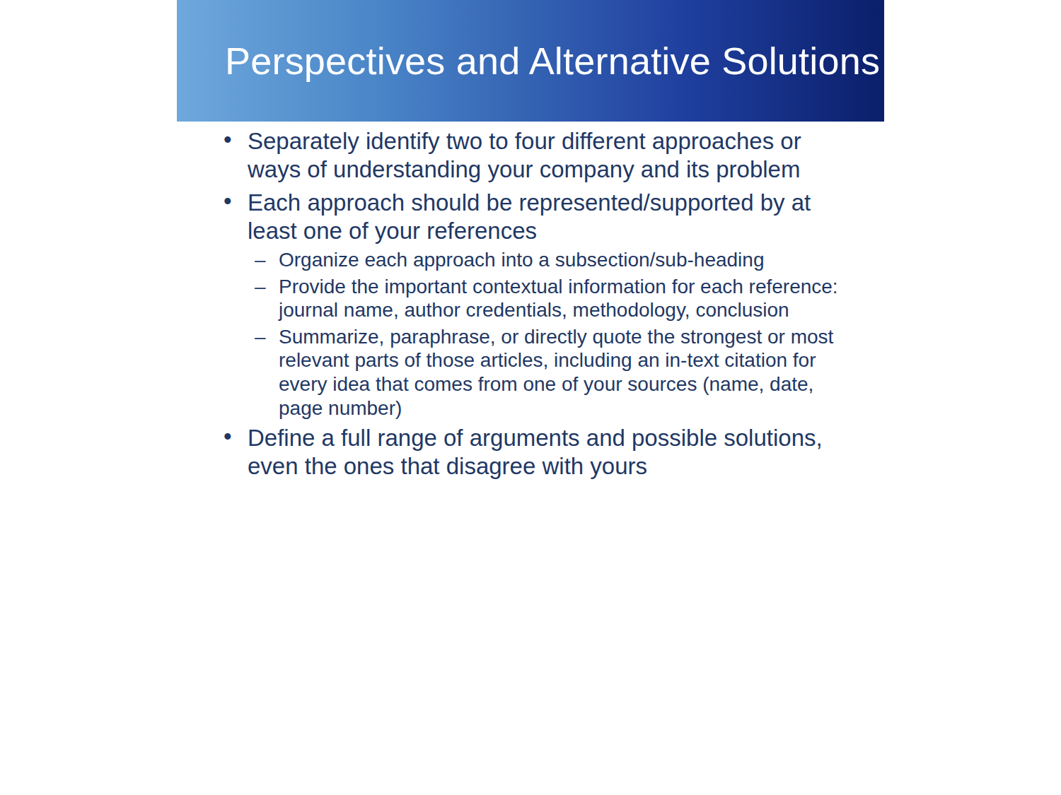Perspectives and Alternative Solutions
Separately identify two to four different approaches or ways of understanding your company and its problem
Each approach should be represented/supported by at least one of your references
Organize each approach into a subsection/sub-heading
Provide the important contextual information for each reference: journal name, author credentials, methodology, conclusion
Summarize, paraphrase, or directly quote the strongest or most relevant parts of those articles, including an in-text citation for every idea that comes from one of your sources (name, date, page number)
Define a full range of arguments and possible solutions, even the ones that disagree with yours